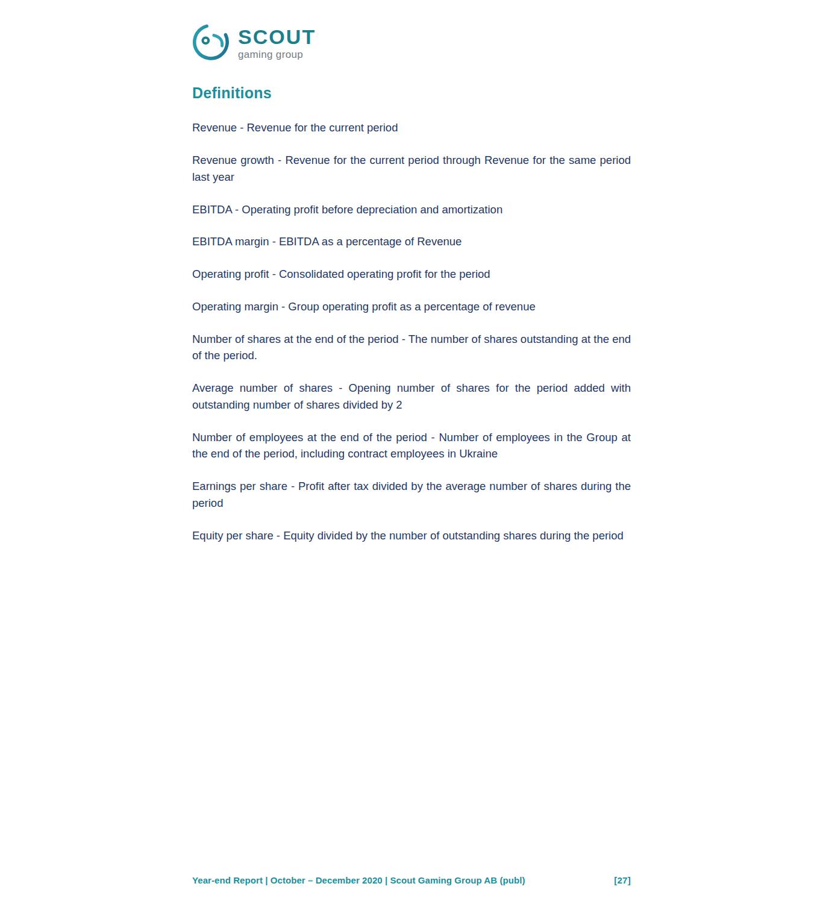SCOUT gaming group
Definitions
Revenue - Revenue for the current period
Revenue growth - Revenue for the current period through Revenue for the same period last year
EBITDA - Operating profit before depreciation and amortization
EBITDA margin - EBITDA as a percentage of Revenue
Operating profit - Consolidated operating profit for the period
Operating margin - Group operating profit as a percentage of revenue
Number of shares at the end of the period - The number of shares outstanding at the end of the period.
Average number of shares - Opening number of shares for the period added with outstanding number of shares divided by 2
Number of employees at the end of the period - Number of employees in the Group at the end of the period, including contract employees in Ukraine
Earnings per share - Profit after tax divided by the average number of shares during the period
Equity per share - Equity divided by the number of outstanding shares during the period
Year-end Report | October – December 2020 | Scout Gaming Group AB (publ) [27]